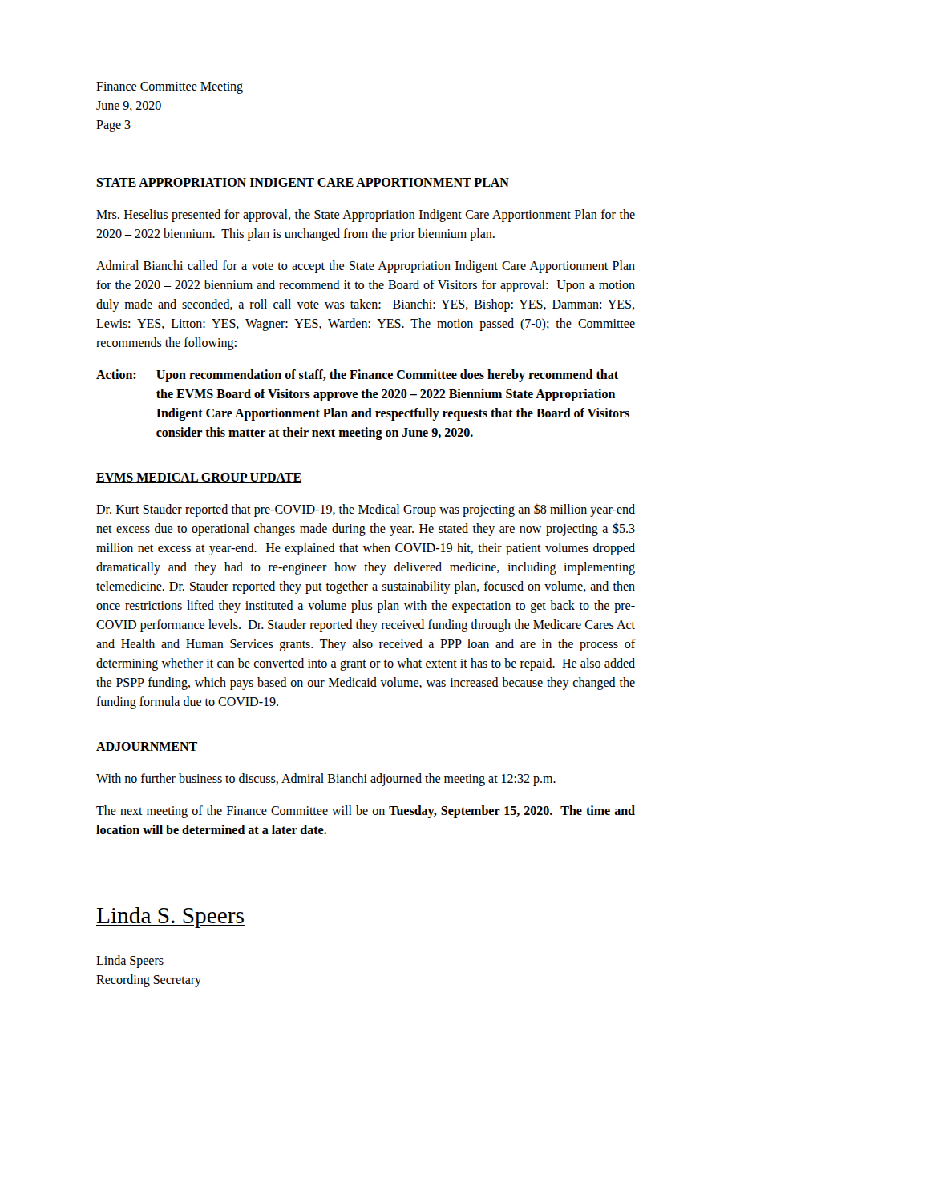Finance Committee Meeting
June 9, 2020
Page 3
STATE APPROPRIATION INDIGENT CARE APPORTIONMENT PLAN
Mrs. Heselius presented for approval, the State Appropriation Indigent Care Apportionment Plan for the 2020 – 2022 biennium. This plan is unchanged from the prior biennium plan.
Admiral Bianchi called for a vote to accept the State Appropriation Indigent Care Apportionment Plan for the 2020 – 2022 biennium and recommend it to the Board of Visitors for approval: Upon a motion duly made and seconded, a roll call vote was taken: Bianchi: YES, Bishop: YES, Damman: YES, Lewis: YES, Litton: YES, Wagner: YES, Warden: YES. The motion passed (7-0); the Committee recommends the following:
Action:
Upon recommendation of staff, the Finance Committee does hereby recommend that the EVMS Board of Visitors approve the 2020 – 2022 Biennium State Appropriation Indigent Care Apportionment Plan and respectfully requests that the Board of Visitors consider this matter at their next meeting on June 9, 2020.
EVMS MEDICAL GROUP UPDATE
Dr. Kurt Stauder reported that pre-COVID-19, the Medical Group was projecting an $8 million year-end net excess due to operational changes made during the year. He stated they are now projecting a $5.3 million net excess at year-end. He explained that when COVID-19 hit, their patient volumes dropped dramatically and they had to re-engineer how they delivered medicine, including implementing telemedicine. Dr. Stauder reported they put together a sustainability plan, focused on volume, and then once restrictions lifted they instituted a volume plus plan with the expectation to get back to the pre-COVID performance levels. Dr. Stauder reported they received funding through the Medicare Cares Act and Health and Human Services grants. They also received a PPP loan and are in the process of determining whether it can be converted into a grant or to what extent it has to be repaid. He also added the PSPP funding, which pays based on our Medicaid volume, was increased because they changed the funding formula due to COVID-19.
ADJOURNMENT
With no further business to discuss, Admiral Bianchi adjourned the meeting at 12:32 p.m.
The next meeting of the Finance Committee will be on Tuesday, September 15, 2020. The time and location will be determined at a later date.
Linda S. Speers
Linda Speers
Recording Secretary